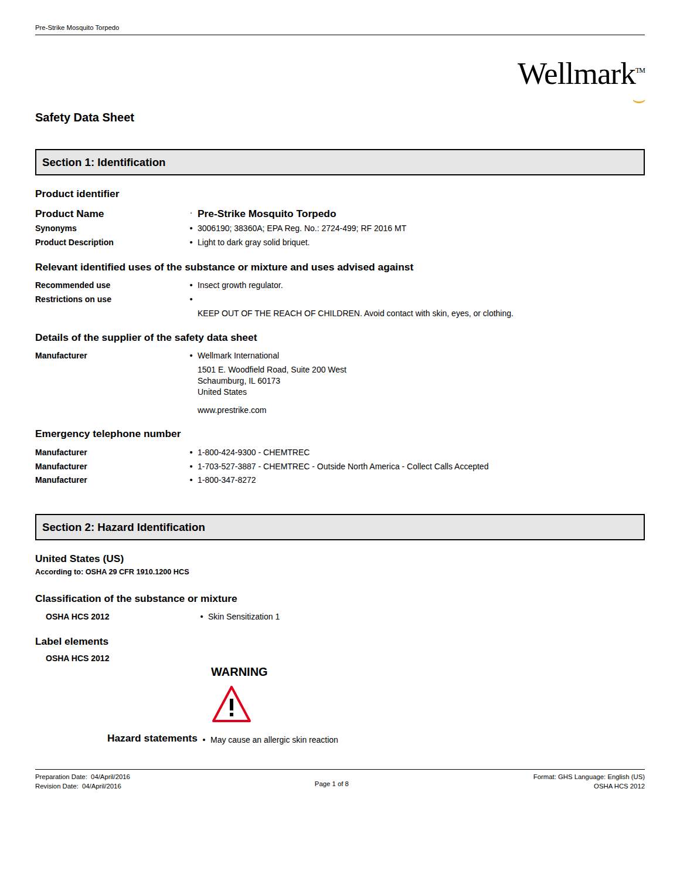Pre-Strike Mosquito Torpedo
WellmarkTM
⌣
Safety Data Sheet
Section 1: Identification
Product identifier
| Product Name | · | Pre-Strike Mosquito Torpedo |
| Synonyms | • | 3006190; 38360A; EPA Reg. No.: 2724-499; RF 2016 MT |
| Product Description | • | Light to dark gray solid briquet. |
Relevant identified uses of the substance or mixture and uses advised against
| Recommended use | • | Insect growth regulator. |
| Restrictions on use | • | |
| | | KEEP OUT OF THE REACH OF CHILDREN. Avoid contact with skin, eyes, or clothing. |
Details of the supplier of the safety data sheet
| Manufacturer | • | Wellmark International |
| | | 1501 E. Woodfield Road, Suite 200 West Schaumburg, IL 60173 United States |
| | | www.prestrike.com |
Emergency telephone number
| Manufacturer | • | 1-800-424-9300 - CHEMTREC |
| Manufacturer | • | 1-703-527-3887 - CHEMTREC - Outside North America - Collect Calls Accepted |
| Manufacturer | • | 1-800-347-8272 |
Section 2: Hazard Identification
United States (US)
According to: OSHA 29 CFR 1910.1200 HCS
Classification of the substance or mixture
| OSHA HCS 2012 | • | Skin Sensitization 1 |
Label elements
OSHA HCS 2012
WARNING
Hazard statements
•
May cause an allergic skin reaction
Preparation Date: 04/April/2016
Revision Date: 04/April/2016
Format: GHS Language: English (US)
OSHA HCS 2012
Page 1 of 8